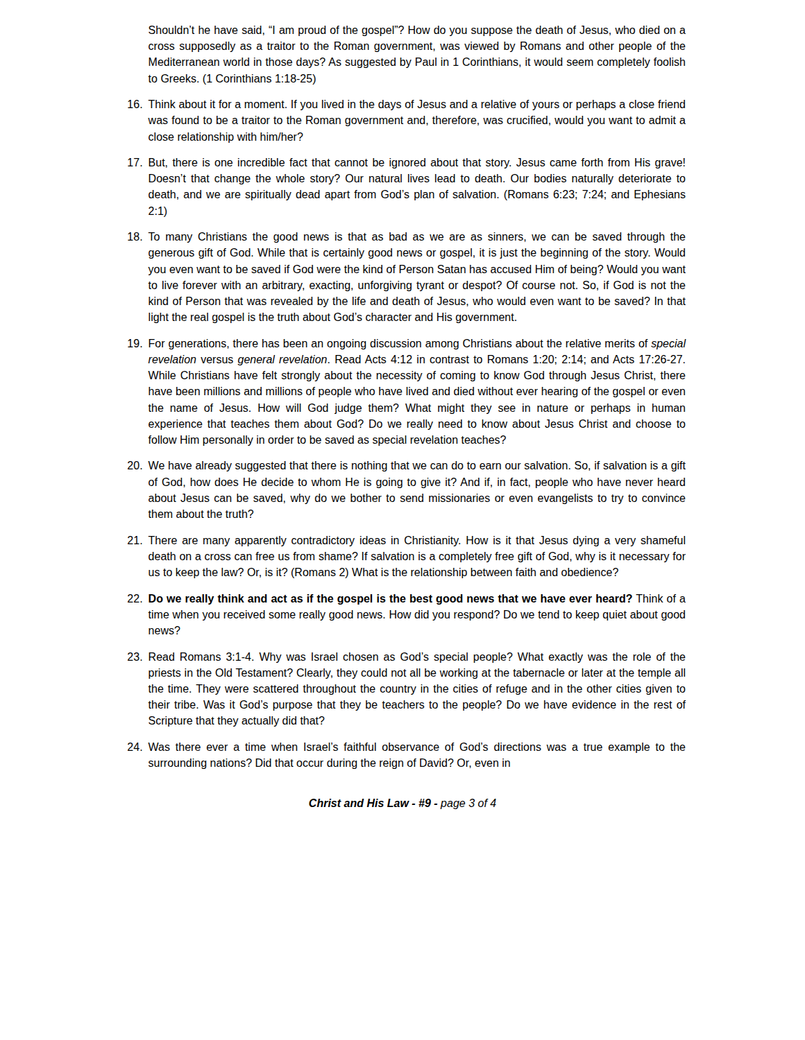Shouldn’t he have said, “I am proud of the gospel”? How do you suppose the death of Jesus, who died on a cross supposedly as a traitor to the Roman government, was viewed by Romans and other people of the Mediterranean world in those days? As suggested by Paul in 1 Corinthians, it would seem completely foolish to Greeks. (1 Corinthians 1:18-25)
16. Think about it for a moment. If you lived in the days of Jesus and a relative of yours or perhaps a close friend was found to be a traitor to the Roman government and, therefore, was crucified, would you want to admit a close relationship with him/her?
17. But, there is one incredible fact that cannot be ignored about that story. Jesus came forth from His grave! Doesn’t that change the whole story? Our natural lives lead to death. Our bodies naturally deteriorate to death, and we are spiritually dead apart from God’s plan of salvation. (Romans 6:23; 7:24; and Ephesians 2:1)
18. To many Christians the good news is that as bad as we are as sinners, we can be saved through the generous gift of God. While that is certainly good news or gospel, it is just the beginning of the story. Would you even want to be saved if God were the kind of Person Satan has accused Him of being? Would you want to live forever with an arbitrary, exacting, unforgiving tyrant or despot? Of course not. So, if God is not the kind of Person that was revealed by the life and death of Jesus, who would even want to be saved? In that light the real gospel is the truth about God’s character and His government.
19. For generations, there has been an ongoing discussion among Christians about the relative merits of special revelation versus general revelation. Read Acts 4:12 in contrast to Romans 1:20; 2:14; and Acts 17:26-27. While Christians have felt strongly about the necessity of coming to know God through Jesus Christ, there have been millions and millions of people who have lived and died without ever hearing of the gospel or even the name of Jesus. How will God judge them? What might they see in nature or perhaps in human experience that teaches them about God? Do we really need to know about Jesus Christ and choose to follow Him personally in order to be saved as special revelation teaches?
20. We have already suggested that there is nothing that we can do to earn our salvation. So, if salvation is a gift of God, how does He decide to whom He is going to give it? And if, in fact, people who have never heard about Jesus can be saved, why do we bother to send missionaries or even evangelists to try to convince them about the truth?
21. There are many apparently contradictory ideas in Christianity. How is it that Jesus dying a very shameful death on a cross can free us from shame? If salvation is a completely free gift of God, why is it necessary for us to keep the law? Or, is it? (Romans 2) What is the relationship between faith and obedience?
22. Do we really think and act as if the gospel is the best good news that we have ever heard? Think of a time when you received some really good news. How did you respond? Do we tend to keep quiet about good news?
23. Read Romans 3:1-4. Why was Israel chosen as God’s special people? What exactly was the role of the priests in the Old Testament? Clearly, they could not all be working at the tabernacle or later at the temple all the time. They were scattered throughout the country in the cities of refuge and in the other cities given to their tribe. Was it God’s purpose that they be teachers to the people? Do we have evidence in the rest of Scripture that they actually did that?
24. Was there ever a time when Israel’s faithful observance of God’s directions was a true example to the surrounding nations? Did that occur during the reign of David? Or, even in
Christ and His Law - #9 - page 3 of 4